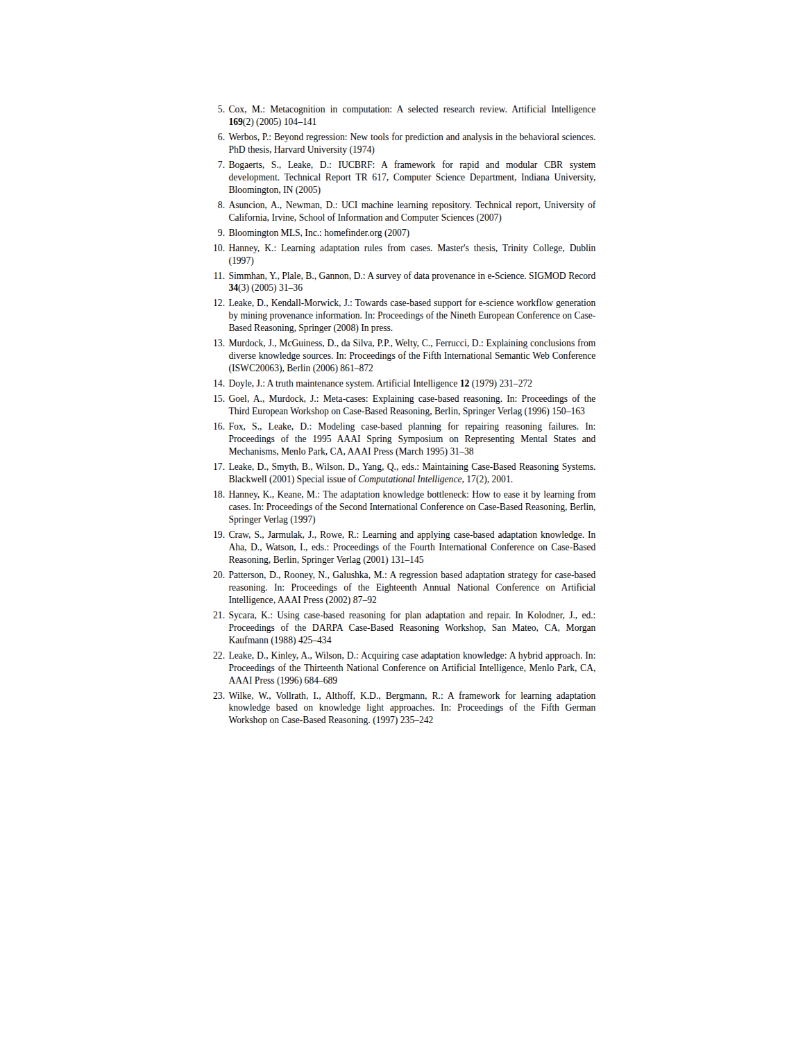Cox, M.: Metacognition in computation: A selected research review. Artificial Intelligence 169(2) (2005) 104–141
Werbos, P.: Beyond regression: New tools for prediction and analysis in the behavioral sciences. PhD thesis, Harvard University (1974)
Bogaerts, S., Leake, D.: IUCBRF: A framework for rapid and modular CBR system development. Technical Report TR 617, Computer Science Department, Indiana University, Bloomington, IN (2005)
Asuncion, A., Newman, D.: UCI machine learning repository. Technical report, University of California, Irvine, School of Information and Computer Sciences (2007)
Bloomington MLS, Inc.: homefinder.org (2007)
Hanney, K.: Learning adaptation rules from cases. Master's thesis, Trinity College, Dublin (1997)
Simmhan, Y., Plale, B., Gannon, D.: A survey of data provenance in e-Science. SIGMOD Record 34(3) (2005) 31–36
Leake, D., Kendall-Morwick, J.: Towards case-based support for e-science workflow generation by mining provenance information. In: Proceedings of the Nineth European Conference on Case-Based Reasoning, Springer (2008) In press.
Murdock, J., McGuiness, D., da Silva, P.P., Welty, C., Ferrucci, D.: Explaining conclusions from diverse knowledge sources. In: Proceedings of the Fifth International Semantic Web Conference (ISWC20063), Berlin (2006) 861–872
Doyle, J.: A truth maintenance system. Artificial Intelligence 12 (1979) 231–272
Goel, A., Murdock, J.: Meta-cases: Explaining case-based reasoning. In: Proceedings of the Third European Workshop on Case-Based Reasoning, Berlin, Springer Verlag (1996) 150–163
Fox, S., Leake, D.: Modeling case-based planning for repairing reasoning failures. In: Proceedings of the 1995 AAAI Spring Symposium on Representing Mental States and Mechanisms, Menlo Park, CA, AAAI Press (March 1995) 31–38
Leake, D., Smyth, B., Wilson, D., Yang, Q., eds.: Maintaining Case-Based Reasoning Systems. Blackwell (2001) Special issue of Computational Intelligence, 17(2), 2001.
Hanney, K., Keane, M.: The adaptation knowledge bottleneck: How to ease it by learning from cases. In: Proceedings of the Second International Conference on Case-Based Reasoning, Berlin, Springer Verlag (1997)
Craw, S., Jarmulak, J., Rowe, R.: Learning and applying case-based adaptation knowledge. In Aha, D., Watson, I., eds.: Proceedings of the Fourth International Conference on Case-Based Reasoning, Berlin, Springer Verlag (2001) 131–145
Patterson, D., Rooney, N., Galushka, M.: A regression based adaptation strategy for case-based reasoning. In: Proceedings of the Eighteenth Annual National Conference on Artificial Intelligence, AAAI Press (2002) 87–92
Sycara, K.: Using case-based reasoning for plan adaptation and repair. In Kolodner, J., ed.: Proceedings of the DARPA Case-Based Reasoning Workshop, San Mateo, CA, Morgan Kaufmann (1988) 425–434
Leake, D., Kinley, A., Wilson, D.: Acquiring case adaptation knowledge: A hybrid approach. In: Proceedings of the Thirteenth National Conference on Artificial Intelligence, Menlo Park, CA, AAAI Press (1996) 684–689
Wilke, W., Vollrath, I., Althoff, K.D., Bergmann, R.: A framework for learning adaptation knowledge based on knowledge light approaches. In: Proceedings of the Fifth German Workshop on Case-Based Reasoning. (1997) 235–242